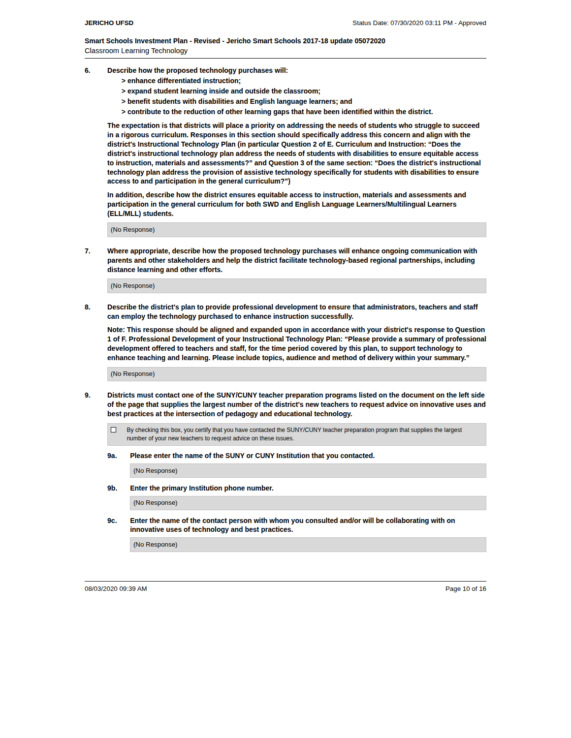JERICHO UFSD
Status Date: 07/30/2020 03:11 PM - Approved
Smart Schools Investment Plan - Revised - Jericho Smart Schools 2017-18 update 05072020
Classroom Learning Technology
6.
Describe how the proposed technology purchases will:
enhance differentiated instruction;
expand student learning inside and outside the classroom;
benefit students with disabilities and English language learners; and
contribute to the reduction of other learning gaps that have been identified within the district.
The expectation is that districts will place a priority on addressing the needs of students who struggle to succeed in a rigorous curriculum. Responses in this section should specifically address this concern and align with the district's Instructional Technology Plan (in particular Question 2 of E. Curriculum and Instruction: “Does the district's instructional technology plan address the needs of students with disabilities to ensure equitable access to instruction, materials and assessments?” and Question 3 of the same section: “Does the district's instructional technology plan address the provision of assistive technology specifically for students with disabilities to ensure access to and participation in the general curriculum?”)
In addition, describe how the district ensures equitable access to instruction, materials and assessments and participation in the general curriculum for both SWD and English Language Learners/Multilingual Learners (ELL/MLL) students.
(No Response)
7.
Where appropriate, describe how the proposed technology purchases will enhance ongoing communication with parents and other stakeholders and help the district facilitate technology-based regional partnerships, including distance learning and other efforts.
(No Response)
8.
Describe the district's plan to provide professional development to ensure that administrators, teachers and staff can employ the technology purchased to enhance instruction successfully.
Note: This response should be aligned and expanded upon in accordance with your district's response to Question 1 of F. Professional Development of your Instructional Technology Plan: “Please provide a summary of professional development offered to teachers and staff, for the time period covered by this plan, to support technology to enhance teaching and learning. Please include topics, audience and method of delivery within your summary.”
(No Response)
9.
Districts must contact one of the SUNY/CUNY teacher preparation programs listed on the document on the left side of the page that supplies the largest number of the district's new teachers to request advice on innovative uses and best practices at the intersection of pedagogy and educational technology.
By checking this box, you certify that you have contacted the SUNY/CUNY teacher preparation program that supplies the largest number of your new teachers to request advice on these issues.
9a.
Please enter the name of the SUNY or CUNY Institution that you contacted.
(No Response)
9b.
Enter the primary Institution phone number.
(No Response)
9c.
Enter the name of the contact person with whom you consulted and/or will be collaborating with on innovative uses of technology and best practices.
(No Response)
08/03/2020 09:39 AM
Page 10 of 16